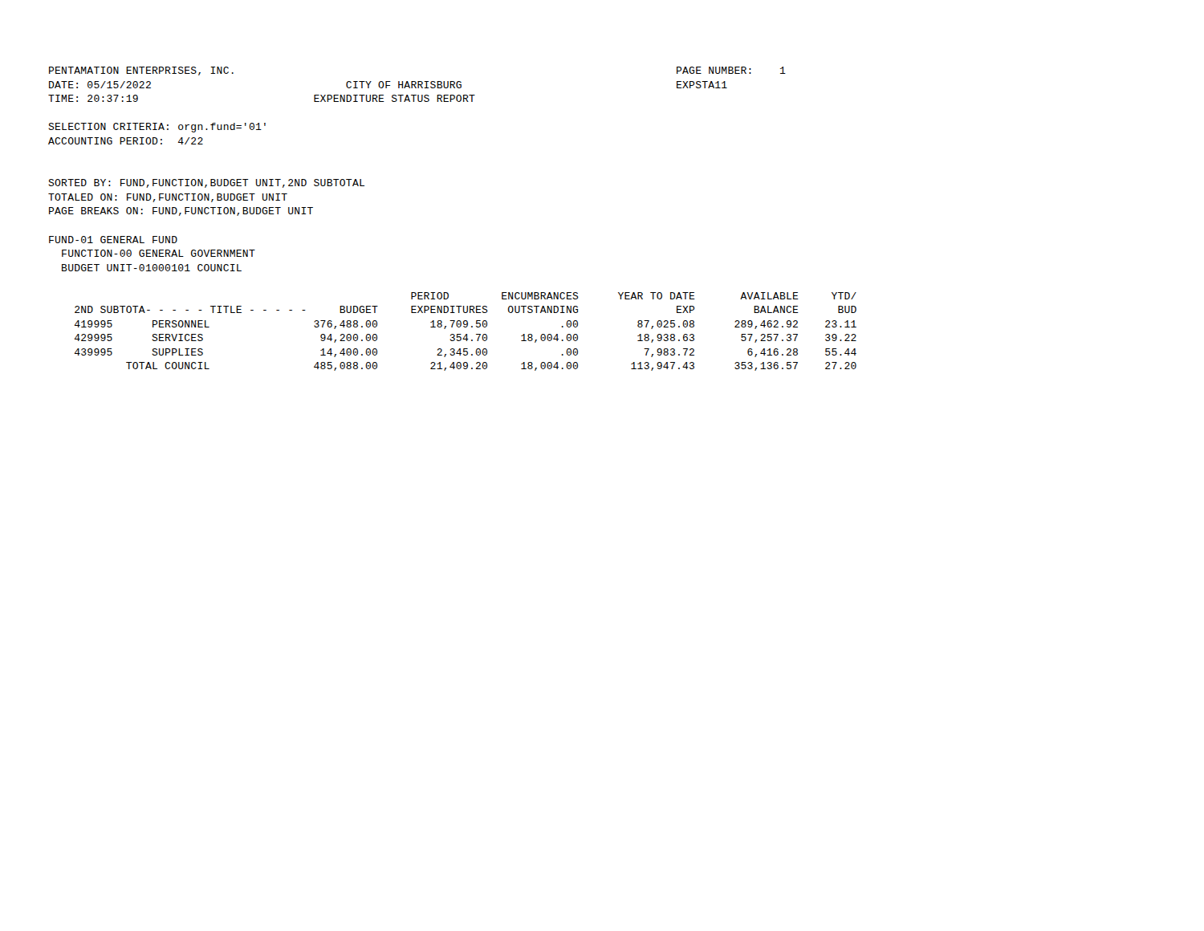PENTAMATION ENTERPRISES, INC.                                                                    PAGE NUMBER:    1
DATE: 05/15/2022                              CITY OF HARRISBURG                                 EXPSTA11
TIME: 20:37:19                           EXPENDITURE STATUS REPORT

SELECTION CRITERIA: orgn.fund='01'
ACCOUNTING PERIOD:  4/22


SORTED BY: FUND,FUNCTION,BUDGET UNIT,2ND SUBTOTAL
TOTALED ON: FUND,FUNCTION,BUDGET UNIT
PAGE BREAKS ON: FUND,FUNCTION,BUDGET UNIT

FUND-01 GENERAL FUND
  FUNCTION-00 GENERAL GOVERNMENT
  BUDGET UNIT-01000101 COUNCIL

                                                        PERIOD        ENCUMBRANCES      YEAR TO DATE       AVAILABLE     YTD/
    2ND SUBTOTA- - - - - TITLE - - - - -     BUDGET     EXPENDITURES   OUTSTANDING               EXP         BALANCE      BUD
    419995      PERSONNEL                376,488.00        18,709.50           .00         87,025.08      289,462.92    23.11
    429995      SERVICES                  94,200.00           354.70     18,004.00         18,938.63       57,257.37    39.22
    439995      SUPPLIES                  14,400.00         2,345.00           .00          7,983.72        6,416.28    55.44
            TOTAL COUNCIL                485,088.00        21,409.20     18,004.00        113,947.43      353,136.57    27.20